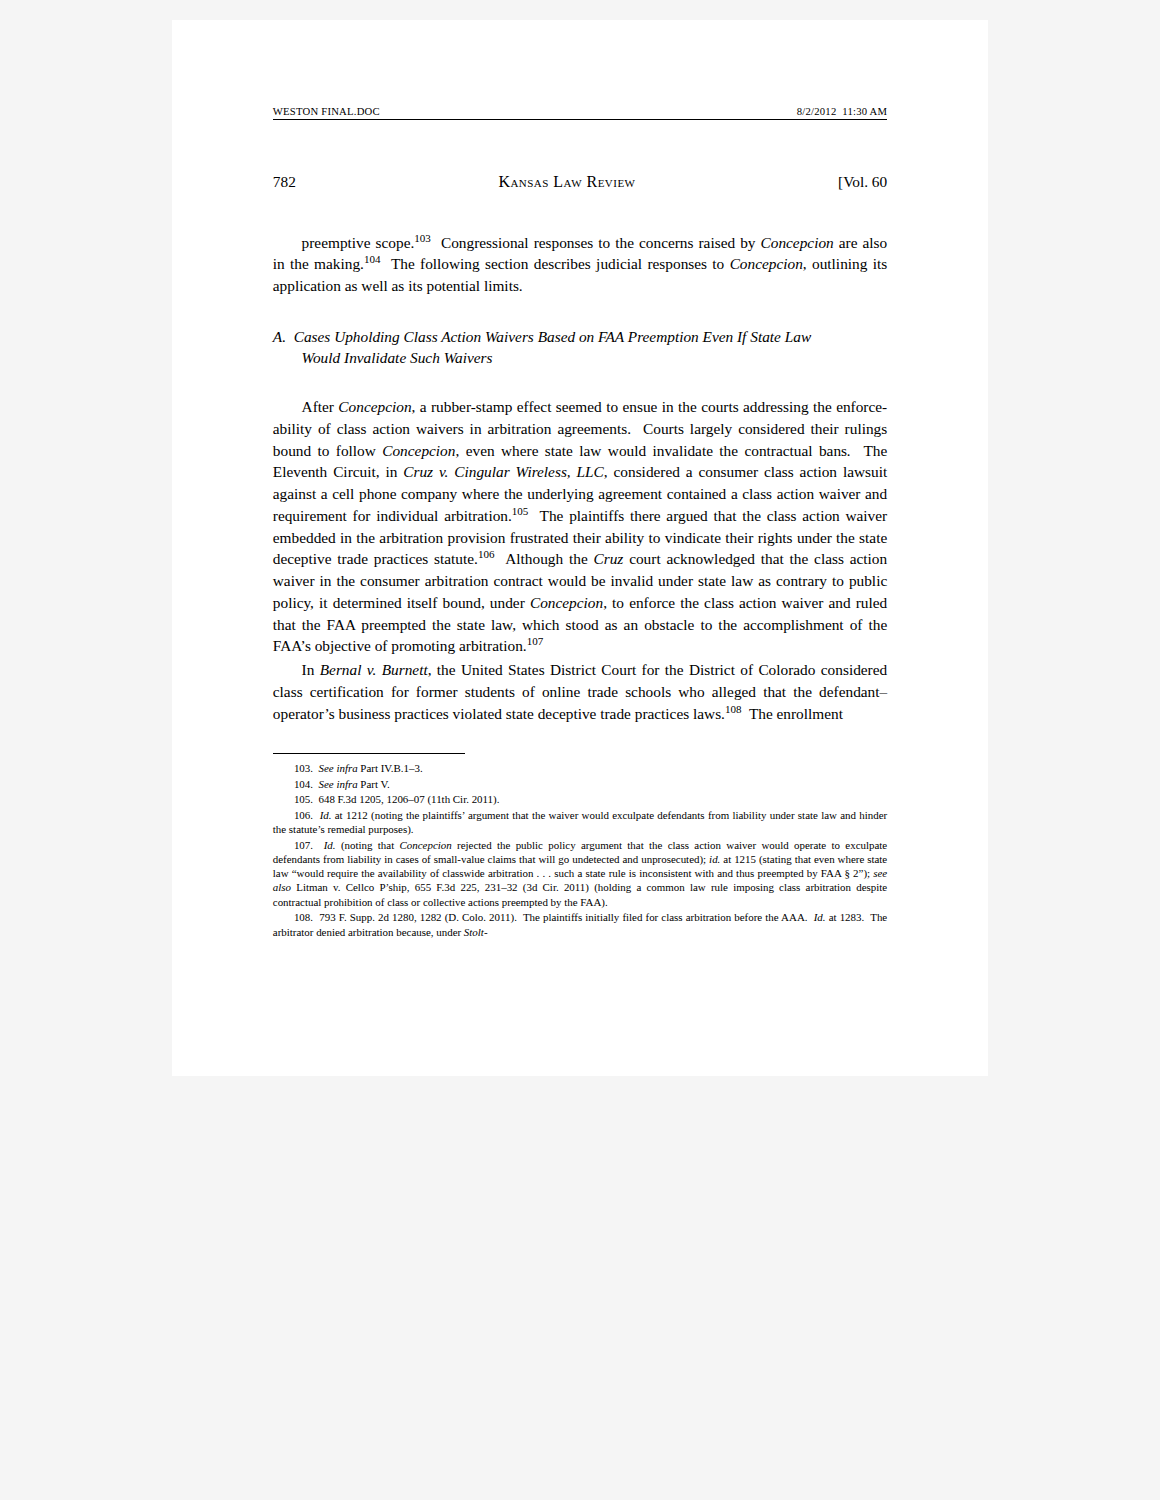WESTON FINAL.DOC 8/2/2012 11:30 AM
782 Kansas Law Review [Vol. 60
preemptive scope.103 Congressional responses to the concerns raised by Concepcion are also in the making.104 The following section describes judicial responses to Concepcion, outlining its application as well as its potential limits.
A. Cases Upholding Class Action Waivers Based on FAA Preemption Even If State Law Would Invalidate Such Waivers
After Concepcion, a rubber-stamp effect seemed to ensue in the courts addressing the enforceability of class action waivers in arbitration agreements. Courts largely considered their rulings bound to follow Concepcion, even where state law would invalidate the contractual bans. The Eleventh Circuit, in Cruz v. Cingular Wireless, LLC, considered a consumer class action lawsuit against a cell phone company where the underlying agreement contained a class action waiver and requirement for individual arbitration.105 The plaintiffs there argued that the class action waiver embedded in the arbitration provision frustrated their ability to vindicate their rights under the state deceptive trade practices statute.106 Although the Cruz court acknowledged that the class action waiver in the consumer arbitration contract would be invalid under state law as contrary to public policy, it determined itself bound, under Concepcion, to enforce the class action waiver and ruled that the FAA preempted the state law, which stood as an obstacle to the accomplishment of the FAA’s objective of promoting arbitration.107
In Bernal v. Burnett, the United States District Court for the District of Colorado considered class certification for former students of online trade schools who alleged that the defendant–operator’s business practices violated state deceptive trade practices laws.108 The enrollment
103. See infra Part IV.B.1–3.
104. See infra Part V.
105. 648 F.3d 1205, 1206–07 (11th Cir. 2011).
106. Id. at 1212 (noting the plaintiffs’ argument that the waiver would exculpate defendants from liability under state law and hinder the statute’s remedial purposes).
107. Id. (noting that Concepcion rejected the public policy argument that the class action waiver would operate to exculpate defendants from liability in cases of small-value claims that will go undetected and unprosecuted); id. at 1215 (stating that even where state law “would require the availability of classwide arbitration . . . such a state rule is inconsistent with and thus preempted by FAA § 2”); see also Litman v. Cellco P’ship, 655 F.3d 225, 231–32 (3d Cir. 2011) (holding a common law rule imposing class arbitration despite contractual prohibition of class or collective actions preempted by the FAA).
108. 793 F. Supp. 2d 1280, 1282 (D. Colo. 2011). The plaintiffs initially filed for class arbitration before the AAA. Id. at 1283. The arbitrator denied arbitration because, under Stolt-